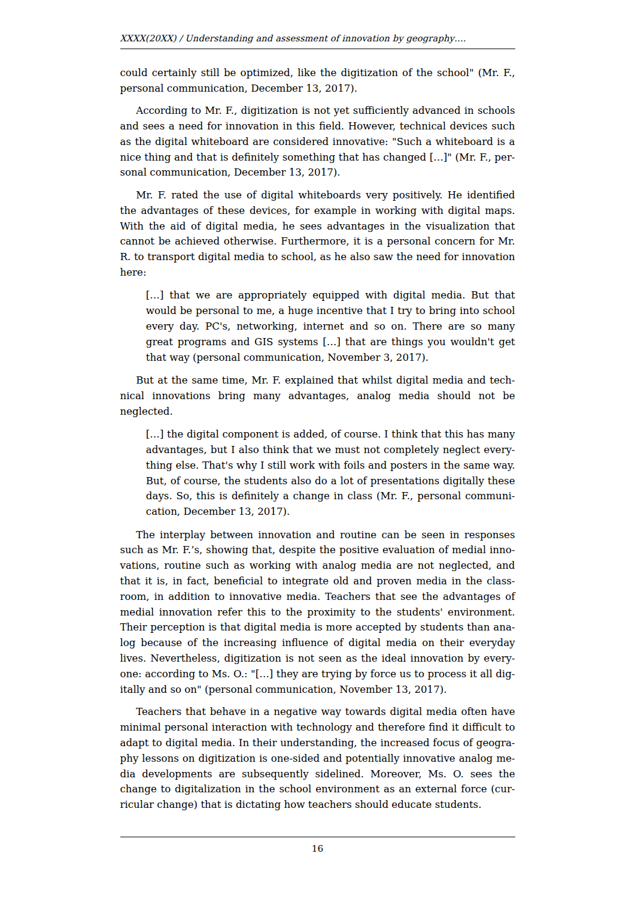XXXX(20XX) / Understanding and assessment of innovation by geography….
could certainly still be optimized, like the digitization of the school" (Mr. F., personal communication, December 13, 2017).
According to Mr. F., digitization is not yet sufficiently advanced in schools and sees a need for innovation in this field. However, technical devices such as the digital whiteboard are considered innovative: "Such a whiteboard is a nice thing and that is definitely something that has changed […]" (Mr. F., personal communication, December 13, 2017).
Mr. F. rated the use of digital whiteboards very positively. He identified the advantages of these devices, for example in working with digital maps. With the aid of digital media, he sees advantages in the visualization that cannot be achieved otherwise. Furthermore, it is a personal concern for Mr. R. to transport digital media to school, as he also saw the need for innovation here:
[…] that we are appropriately equipped with digital media. But that would be personal to me, a huge incentive that I try to bring into school every day. PC's, networking, internet and so on. There are so many great programs and GIS systems […] that are things you wouldn't get that way (personal communication, November 3, 2017).
But at the same time, Mr. F. explained that whilst digital media and technical innovations bring many advantages, analog media should not be neglected.
[…] the digital component is added, of course. I think that this has many advantages, but I also think that we must not completely neglect everything else. That's why I still work with foils and posters in the same way. But, of course, the students also do a lot of presentations digitally these days. So, this is definitely a change in class (Mr. F., personal communication, December 13, 2017).
The interplay between innovation and routine can be seen in responses such as Mr. F.’s, showing that, despite the positive evaluation of medial innovations, routine such as working with analog media are not neglected, and that it is, in fact, beneficial to integrate old and proven media in the classroom, in addition to innovative media. Teachers that see the advantages of medial innovation refer this to the proximity to the students' environment. Their perception is that digital media is more accepted by students than analog because of the increasing influence of digital media on their everyday lives. Nevertheless, digitization is not seen as the ideal innovation by everyone: according to Ms. O.: "[…] they are trying by force us to process it all digitally and so on" (personal communication, November 13, 2017).
Teachers that behave in a negative way towards digital media often have minimal personal interaction with technology and therefore find it difficult to adapt to digital media. In their understanding, the increased focus of geography lessons on digitization is one-sided and potentially innovative analog media developments are subsequently sidelined. Moreover, Ms. O. sees the change to digitalization in the school environment as an external force (curricular change) that is dictating how teachers should educate students.
16